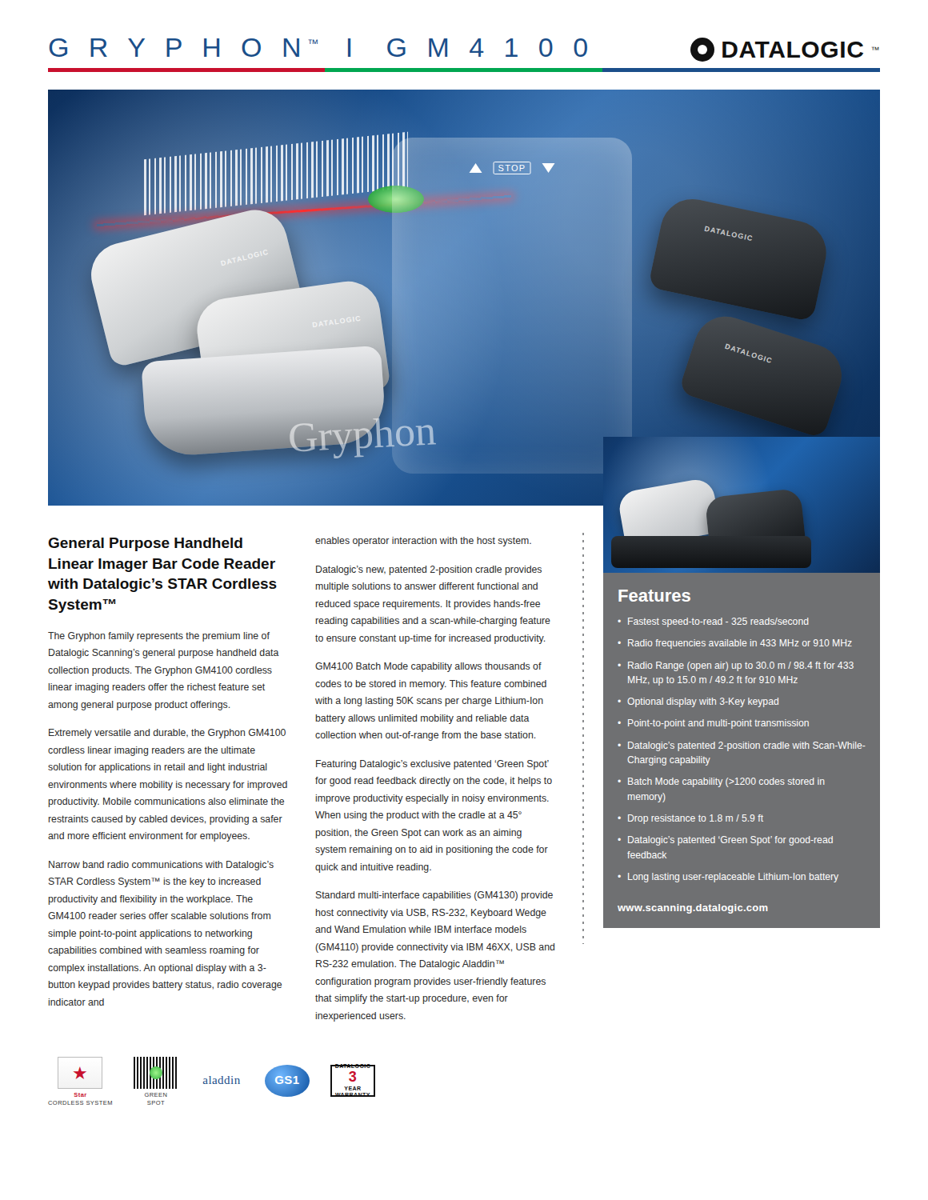G R Y P H O N™ I G M 4 1 0 0
DATALOGIC™
STOP
DATALOGIC
DATALOGIC
DATALOGIC
DATALOGIC
Gryphon
General Purpose Handheld Linear Imager Bar Code Reader with Datalogic’s STAR Cordless System™
The Gryphon family represents the premium line of Datalogic Scanning’s general purpose handheld data collection products. The Gryphon GM4100 cordless linear imaging readers offer the richest feature set among general purpose product offerings.
Extremely versatile and durable, the Gryphon GM4100 cordless linear imaging readers are the ultimate solution for applications in retail and light industrial environments where mobility is necessary for improved productivity. Mobile communications also eliminate the restraints caused by cabled devices, providing a safer and more efficient environment for employees.
Narrow band radio communications with Datalogic’s STAR Cordless System™ is the key to increased productivity and flexibility in the workplace. The GM4100 reader series offer scalable solutions from simple point-to-point applications to networking capabilities combined with seamless roaming for complex installations. An optional display with a 3-button keypad provides battery status, radio coverage indicator and
enables operator interaction with the host system.
Datalogic’s new, patented 2-position cradle provides multiple solutions to answer different functional and reduced space requirements. It provides hands-free reading capabilities and a scan-while-charging feature to ensure constant up-time for increased productivity.
GM4100 Batch Mode capability allows thousands of codes to be stored in memory. This feature combined with a long lasting 50K scans per charge Lithium-Ion battery allows unlimited mobility and reliable data collection when out-of-range from the base station.
Featuring Datalogic’s exclusive patented ‘Green Spot’ for good read feedback directly on the code, it helps to improve productivity especially in noisy environments. When using the product with the cradle at a 45° position, the Green Spot can work as an aiming system remaining on to aid in positioning the code for quick and intuitive reading.
Standard multi-interface capabilities (GM4130) provide host connectivity via USB, RS-232, Keyboard Wedge and Wand Emulation while IBM interface models (GM4110) provide connectivity via IBM 46XX, USB and RS-232 emulation. The Datalogic Aladdin™ configuration program provides user-friendly features that simplify the start-up procedure, even for inexperienced users.
Features
Fastest speed-to-read - 325 reads/second
Radio frequencies available in 433 MHz or 910 MHz
Radio Range (open air) up to 30.0 m / 98.4 ft for 433 MHz, up to 15.0 m / 49.2 ft for 910 MHz
Optional display with 3-Key keypad
Point-to-point and multi-point transmission
Datalogic’s patented 2-position cradle with Scan-While-Charging capability
Batch Mode capability (>1200 codes stored in memory)
Drop resistance to 1.8 m / 5.9 ft
Datalogic’s patented ‘Green Spot’ for good-read feedback
Long lasting user-replaceable Lithium-Ion battery
www.scanning.datalogic.com
Star
CORDLESS SYSTEM
GREEN
SPOT
aladdin
GS1
DATALOGIC
3
YEAR
WARRANTY